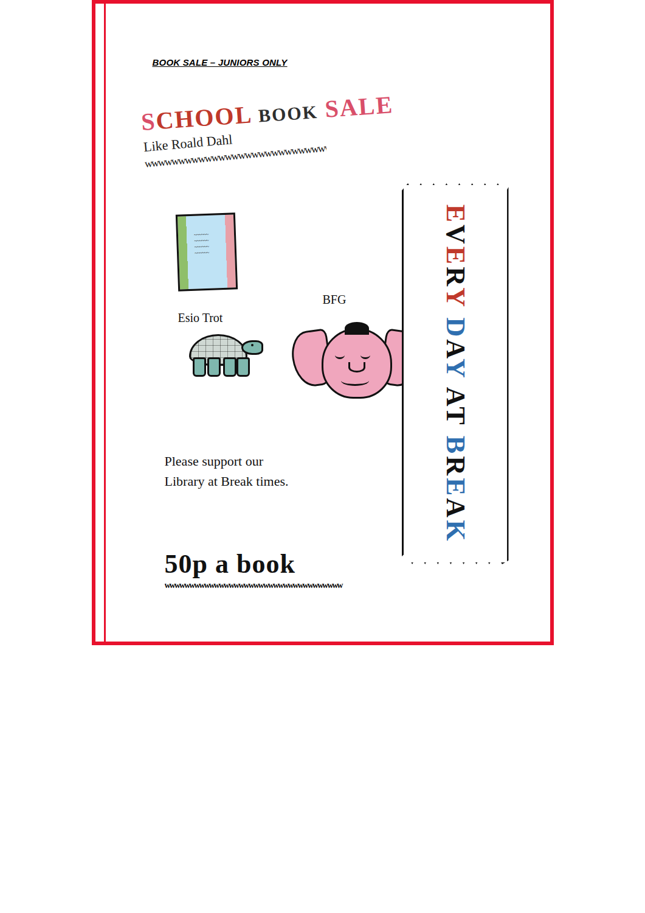BOOK SALE – JUNIORS ONLY
SCHOOL BOOK SALE
Like Roald Dahl
wwwwwwwwwwwwwwwwwwwwwwwwwwwwwwwwwwwwwwww
~~~~~~
~~~~~~
~~~~~~
~~~~~~
Esio Trot
BFG
EVERY DAY AT BREAK
Please support our
Library at Break times.
50p a book wwwwwwwwwwwwwwwwwwwwwwwwwwwwwwwwwwww